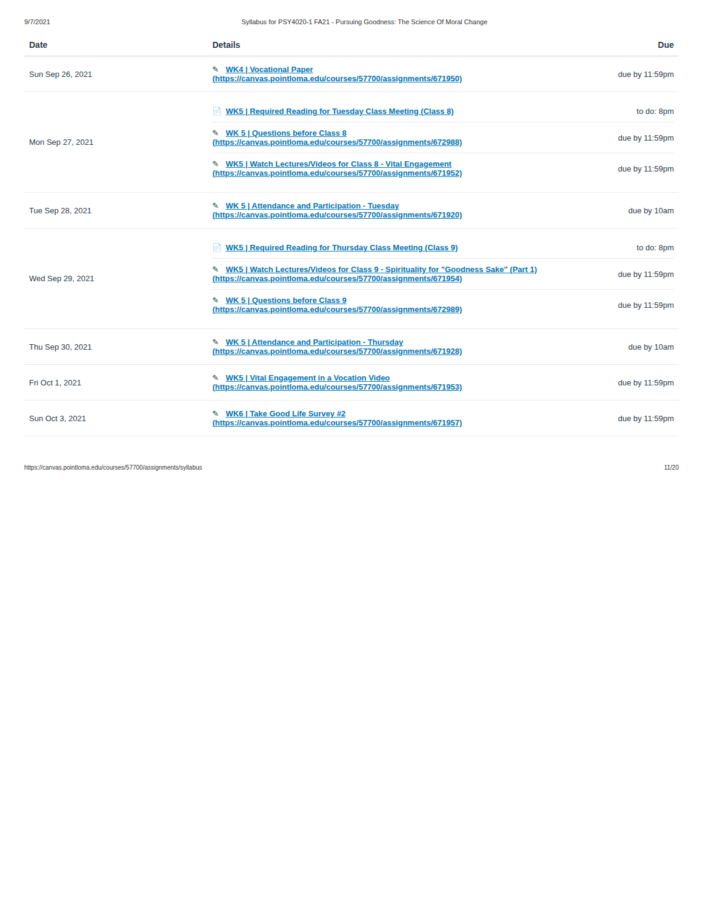9/7/2021
Syllabus for PSY4020-1 FA21 - Pursuing Goodness: The Science Of Moral Change
| Date | Details | Due |
| --- | --- | --- |
| Sun Sep 26, 2021 | ✎ WK4 / Vocational Paper (https://canvas.pointloma.edu/courses/57700/assignments/671950) | due by 11:59pm |
| Mon Sep 27, 2021 | 📄 WK5 / Required Reading for Tuesday Class Meeting (Class 8) to do: 8pm ✎ WK 5 / Questions before Class 8 (https://canvas.pointloma.edu/courses/57700/assignments/672988) due by 11:59pm ✎ WK5 / Watch Lectures/Videos for Class 8 - Vital Engagement (https://canvas.pointloma.edu/courses/57700/assignments/671952) due by 11:59pm |
| Tue Sep 28, 2021 | ✎ WK 5 / Attendance and Participation - Tuesday (https://canvas.pointloma.edu/courses/57700/assignments/671920) | due by 10am |
| Wed Sep 29, 2021 | 📄 WK5 / Required Reading for Thursday Class Meeting (Class 9) to do: 8pm ✎ WK5 / Watch Lectures/Videos for Class 9 - Spirituality for "Goodness Sake" (Part 1) (https://canvas.pointloma.edu/courses/57700/assignments/671954) due by 11:59pm ✎ WK 5 / Questions before Class 9 (https://canvas.pointloma.edu/courses/57700/assignments/672989) due by 11:59pm |
| Thu Sep 30, 2021 | ✎ WK 5 / Attendance and Participation - Thursday (https://canvas.pointloma.edu/courses/57700/assignments/671928) | due by 10am |
| Fri Oct 1, 2021 | ✎ WK5 / Vital Engagement in a Vocation Video (https://canvas.pointloma.edu/courses/57700/assignments/671953) | due by 11:59pm |
| Sun Oct 3, 2021 | ✎ WK6 / Take Good Life Survey #2 (https://canvas.pointloma.edu/courses/57700/assignments/671957) | due by 11:59pm |
https://canvas.pointloma.edu/courses/57700/assignments/syllabus
11/20